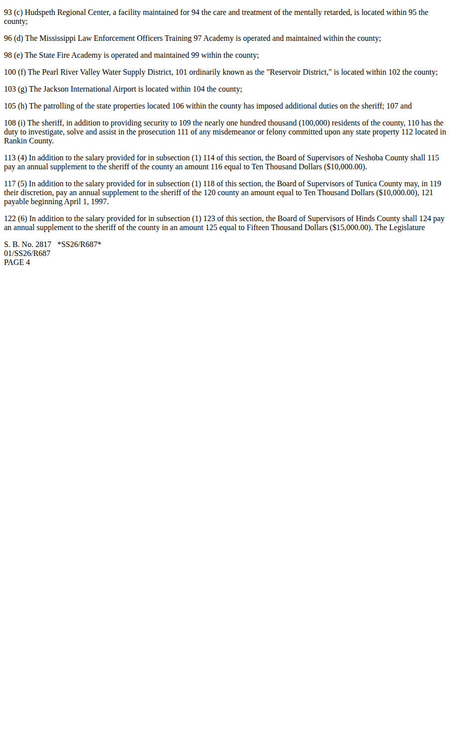93 (c) Hudspeth Regional Center, a facility maintained for 94 the care and treatment of the mentally retarded, is located within 95 the county;
96 (d) The Mississippi Law Enforcement Officers Training 97 Academy is operated and maintained within the county;
98 (e) The State Fire Academy is operated and maintained 99 within the county;
100 (f) The Pearl River Valley Water Supply District, 101 ordinarily known as the "Reservoir District," is located within 102 the county;
103 (g) The Jackson International Airport is located within 104 the county;
105 (h) The patrolling of the state properties located 106 within the county has imposed additional duties on the sheriff; 107 and
108 (i) The sheriff, in addition to providing security to 109 the nearly one hundred thousand (100,000) residents of the county, 110 has the duty to investigate, solve and assist in the prosecution 111 of any misdemeanor or felony committed upon any state property 112 located in Rankin County.
113 (4) In addition to the salary provided for in subsection (1) 114 of this section, the Board of Supervisors of Neshoba County shall 115 pay an annual supplement to the sheriff of the county an amount 116 equal to Ten Thousand Dollars ($10,000.00).
117 (5) In addition to the salary provided for in subsection (1) 118 of this section, the Board of Supervisors of Tunica County may, in 119 their discretion, pay an annual supplement to the sheriff of the 120 county an amount equal to Ten Thousand Dollars ($10,000.00), 121 payable beginning April 1, 1997.
122 (6) In addition to the salary provided for in subsection (1) 123 of this section, the Board of Supervisors of Hinds County shall 124 pay an annual supplement to the sheriff of the county in an amount 125 equal to Fifteen Thousand Dollars ($15,000.00). The Legislature
S. B. No. 2817 *SS26/R687*
01/SS26/R687
PAGE 4